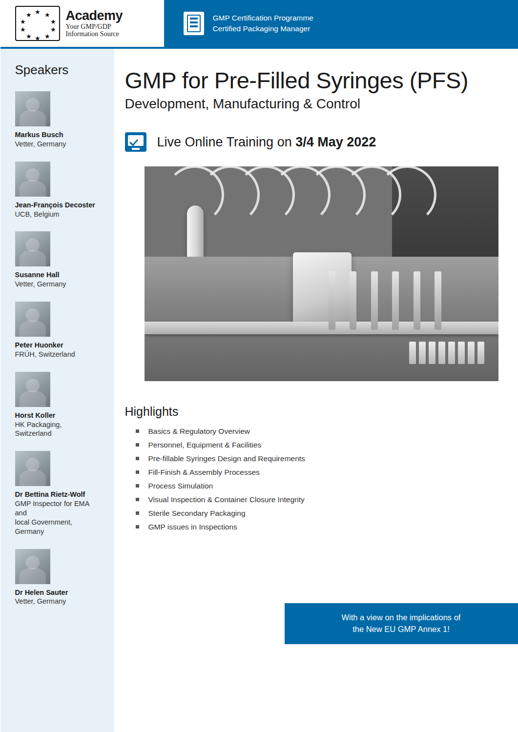★ ★ ★ ★ ★ ★ ★ ★ ★ ★
Academy
Your GMP/GDP
Information Source
GMP Certification Programme
Certified Packaging Manager
Speakers
Markus Busch
Vetter, Germany
Jean-François Decoster
UCB, Belgium
Susanne Hall
Vetter, Germany
Peter Huonker
FRÜH, Switzerland
Horst Koller
HK Packaging, Switzerland
Dr Bettina Rietz-Wolf
GMP Inspector for EMA and
local Government, Germany
Dr Helen Sauter
Vetter, Germany
GMP for Pre-Filled Syringes (PFS)
Development, Manufacturing & Control
Live Online Training on 3/4 May 2022
Highlights
Basics & Regulatory Overview
Personnel, Equipment & Facilities
Pre-fillable Syringes Design and Requirements
Fill-Finish & Assembly Processes
Process Simulation
Visual Inspection & Container Closure Integrity
Sterile Secondary Packaging
GMP issues in Inspections
With a view on the implications of
the New EU GMP Annex 1!